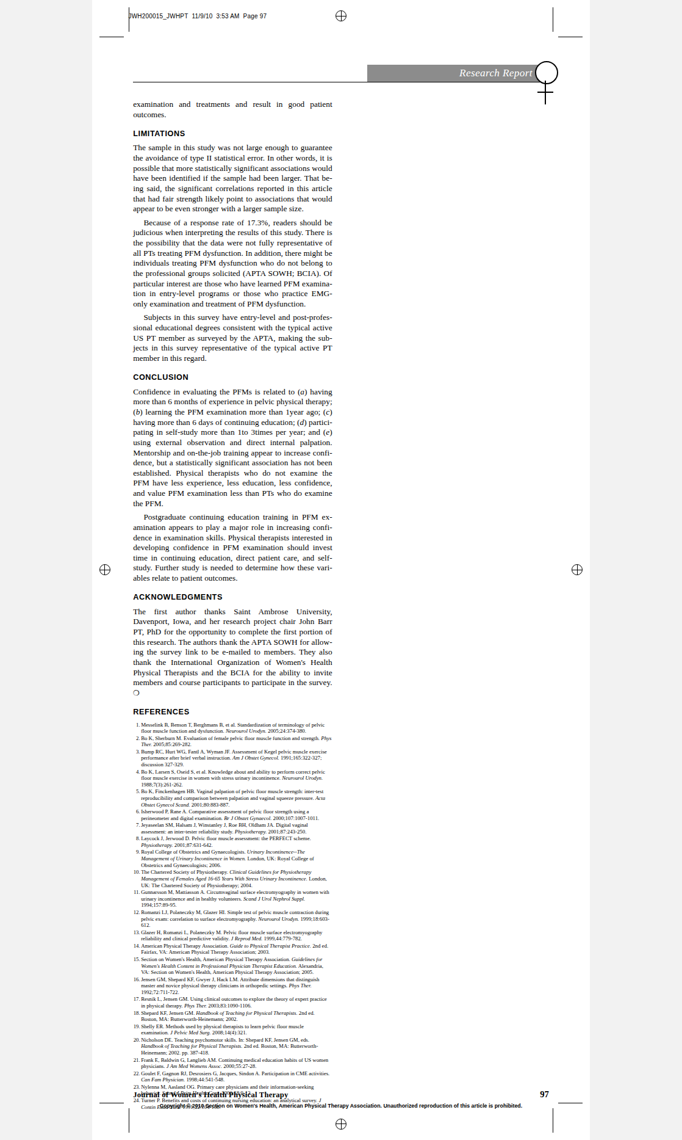JWH200015_JWHPT 11/9/10 3:53 AM Page 97
Research Report
examination and treatments and result in good patient outcomes.
Limitations
The sample in this study was not large enough to guarantee the avoidance of type II statistical error. In other words, it is possible that more statistically significant associations would have been identified if the sample had been larger. That being said, the significant correlations reported in this article that had fair strength likely point to associations that would appear to be even stronger with a larger sample size.
Because of a response rate of 17.3%, readers should be judicious when interpreting the results of this study. There is the possibility that the data were not fully representative of all PTs treating PFM dysfunction. In addition, there might be individuals treating PFM dysfunction who do not belong to the professional groups solicited (APTA SOWH; BCIA). Of particular interest are those who have learned PFM examination in entry-level programs or those who practice EMG-only examination and treatment of PFM dysfunction.
Subjects in this survey have entry-level and post-professional educational degrees consistent with the typical active US PT member as surveyed by the APTA, making the subjects in this survey representative of the typical active PT member in this regard.
Conclusion
Confidence in evaluating the PFMs is related to (a) having more than 6 months of experience in pelvic physical therapy; (b) learning the PFM examination more than 1year ago; (c) having more than 6 days of continuing education; (d) participating in self-study more than 1to 3times per year; and (e) using external observation and direct internal palpation. Mentorship and on-the-job training appear to increase confidence, but a statistically significant association has not been established. Physical therapists who do not examine the PFM have less experience, less education, less confidence, and value PFM examination less than PTs who do examine the PFM.
Postgraduate continuing education training in PFM examination appears to play a major role in increasing confidence in examination skills. Physical therapists interested in developing confidence in PFM examination should invest time in continuing education, direct patient care, and self-study. Further study is needed to determine how these variables relate to patient outcomes.
Acknowledgments
The first author thanks Saint Ambrose University, Davenport, Iowa, and her research project chair John Barr PT, PhD for the opportunity to complete the first portion of this research. The authors thank the APTA SOWH for allowing the survey link to be e-mailed to members. They also thank the International Organization of Women's Health Physical Therapists and the BCIA for the ability to invite members and course participants to participate in the survey. ❍
References
Messelink B, Benson T, Berghmans B, et al. Standardization of terminology of pelvic floor muscle function and dysfunction. Neurourol Urodyn. 2005;24:374-380.
Bo K, Sherburn M. Evaluation of female pelvic floor muscle function and strength. Phys Ther. 2005;85:269-282.
Bump RC, Hurt WG, Fantl A, Wyman JF. Assessment of Kegel pelvic muscle exercise performance after brief verbal instruction. Am J Obstet Gynecol. 1991;165:322-327; discussion 327-329.
Bo K, Larsen S, Oseid S, et al. Knowledge about and ability to perform correct pelvic floor muscle exercise in women with stress urinary incontinence. Neurourol Urodyn. 1988;7(3):261-262.
Bo K, Finckenhagen HB. Vaginal palpation of pelvic floor muscle strength: inter-test reproducibility and comparison between palpation and vaginal squeeze pressure. Acta Obstet Gynecol Scand. 2001;80:883-887.
Isherwood P, Rane A. Comparative assessment of pelvic floor strength using a perineometer and digital examination. Br J Obstet Gynaecol. 2000;107:1007-1011.
Jeyaseelan SM, Halsam J, Winstanley J, Roe BH, Oldham JA. Digital vaginal assessment: an inter-tester reliability study. Physiotherapy. 2001;87:243-250.
Laycock J, Jerwood D. Pelvic floor muscle assessment: the PERFECT scheme. Physiotherapy. 2001;87:631-642.
Royal College of Obstetrics and Gynaecologists. Urinary Incontinence--The Management of Urinary Incontinence in Women. London, UK: Royal College of Obstetrics and Gynaecologists; 2006.
The Chartered Society of Physiotherapy. Clinical Guidelines for Physiotherapy Management of Females Aged 16-65 Years With Stress Urinary Incontinence. London, UK: The Chartered Society of Physiotherapy; 2004.
Gunnarsson M, Mattiasson A. Circumvaginal surface electromyography in women with urinary incontinence and in healthy volunteers. Scand J Urol Nephrol Suppl. 1994;157:89-95.
Romanzi LJ, Polaneczky M, Glazer HI. Simple test of pelvic muscle contraction during pelvic exam: correlation to surface electromyography. Neurourol Urodyn. 1999;18:603-612.
Glazer H, Romanzi L, Polaneczky M. Pelvic floor muscle surface electromyography reliability and clinical predictive validity. J Reprod Med. 1999,44:779-782.
American Physical Therapy Association. Guide to Physical Therapist Practice. 2nd ed. Fairfax, VA: American Physical Therapy Association; 2003.
Section on Women's Health, American Physical Therapy Association. Guidelines for Women's Health Content in Professional Physician Therapist Education. Alexandria, VA: Section on Women's Health, American Physical Therapy Association; 2005.
Jensen GM, Shepard KF, Gwyer J, Hack LM. Attribute dimensions that distinguish master and novice physical therapy clinicians in orthopedic settings. Phys Ther. 1992;72:711-722.
Resnik L, Jensen GM. Using clinical outcomes to explore the theory of expert practice in physical therapy. Phys Ther. 2003;83:1090-1106.
Shepard KF, Jensen GM. Handbook of Teaching for Physical Therapists. 2nd ed. Boston, MA: Butterworth-Heinemann; 2002.
Shelly ER. Methods used by physical therapists to learn pelvic floor muscle examination. J Pelvic Med Surg. 2008;14(4):321.
Nicholson DE. Teaching psychomotor skills. In: Shepard KF, Jensen GM, eds. Handbook of Teaching for Physical Therapists. 2nd ed. Boston, MA: Butterworth-Heinemann; 2002. pp. 387-418.
Frank E, Baldwin G, Langlieb AM. Continuing medical education habits of US women physicians. J Am Med Womens Assoc. 2000;55:27-28.
Goulet F, Gagnon RJ, Desrosiers G, Jacques, Sindon A. Participation in CME activities. Can Fam Physician. 1998;44:541-548.
Nylenna M, Aasland OG. Primary care physicians and their information-seeking behavior. Scand J Prim Health Care. 2000;18:9-13.
Turner P. Benefits and costs of continuing nursing education: an analytical survey. J Contin Educ Nurs. 1991;22:104-108.
Journal of Women's Health Physical Therapy 97
Copyright © 2010 Section on Women's Health, American Physical Therapy Association. Unauthorized reproduction of this article is prohibited.